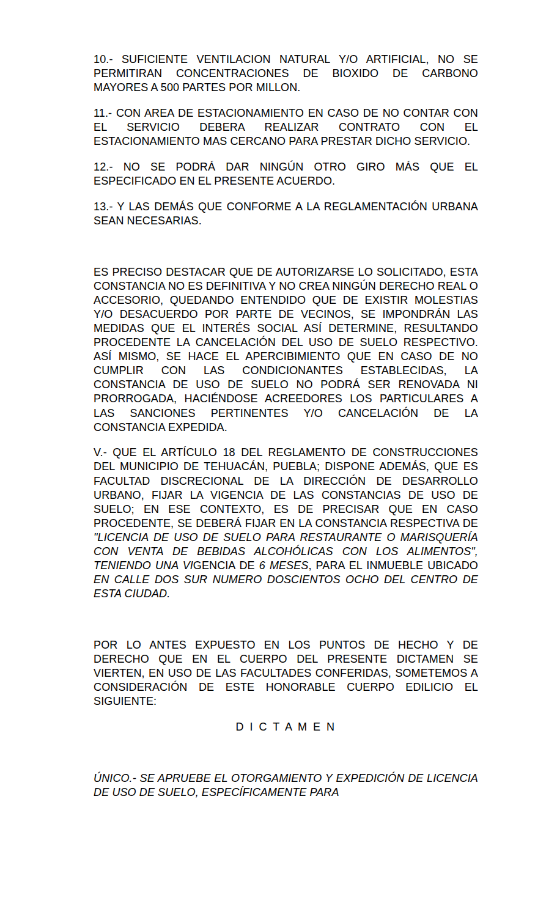10.- SUFICIENTE VENTILACION NATURAL Y/O ARTIFICIAL, NO SE PERMITIRAN CONCENTRACIONES DE BIOXIDO DE CARBONO MAYORES A 500 PARTES POR MILLON.
11.- CON AREA DE ESTACIONAMIENTO EN CASO DE NO CONTAR CON EL SERVICIO DEBERA REALIZAR CONTRATO CON EL ESTACIONAMIENTO MAS CERCANO PARA PRESTAR DICHO SERVICIO.
12.- NO SE PODRÁ DAR NINGÚN OTRO GIRO MÁS QUE EL ESPECIFICADO EN EL PRESENTE ACUERDO.
13.- Y LAS DEMÁS QUE CONFORME A LA REGLAMENTACIÓN URBANA SEAN NECESARIAS.
ES PRECISO DESTACAR QUE DE AUTORIZARSE LO SOLICITADO, ESTA CONSTANCIA NO ES DEFINITIVA Y NO CREA NINGÚN DERECHO REAL O ACCESORIO, QUEDANDO ENTENDIDO QUE DE EXISTIR MOLESTIAS Y/O DESACUERDO POR PARTE DE VECINOS, SE IMPONDRÁN LAS MEDIDAS QUE EL INTERÉS SOCIAL ASÍ DETERMINE, RESULTANDO PROCEDENTE LA CANCELACIÓN DEL USO DE SUELO RESPECTIVO. ASÍ MISMO, SE HACE EL APERCIBIMIENTO QUE EN CASO DE NO CUMPLIR CON LAS CONDICIONANTES ESTABLECIDAS, LA CONSTANCIA DE USO DE SUELO NO PODRÁ SER RENOVADA NI PRORROGADA, HACIÉNDOSE ACREEDORES LOS PARTICULARES A LAS SANCIONES PERTINENTES Y/O CANCELACIÓN DE LA CONSTANCIA EXPEDIDA.
V.- QUE EL ARTÍCULO 18 DEL REGLAMENTO DE CONSTRUCCIONES DEL MUNICIPIO DE TEHUACÁN, PUEBLA; DISPONE ADEMÁS, QUE ES FACULTAD DISCRECIONAL DE LA DIRECCIÓN DE DESARROLLO URBANO, FIJAR LA VIGENCIA DE LAS CONSTANCIAS DE USO DE SUELO; EN ESE CONTEXTO, ES DE PRECISAR QUE EN CASO PROCEDENTE, SE DEBERÁ FIJAR EN LA CONSTANCIA RESPECTIVA DE "LICENCIA DE USO DE SUELO PARA RESTAURANTE O MARISQUERÍA CON VENTA DE BEBIDAS ALCOHÓLICAS CON LOS ALIMENTOS", TENIENDO UNA VIGENCIA DE 6 MESES, PARA EL INMUEBLE UBICADO EN CALLE DOS SUR NUMERO DOSCIENTOS OCHO DEL CENTRO DE ESTA CIUDAD.
POR LO ANTES EXPUESTO EN LOS PUNTOS DE HECHO Y DE DERECHO QUE EN EL CUERPO DEL PRESENTE DICTAMEN SE VIERTEN, EN USO DE LAS FACULTADES CONFERIDAS, SOMETEMOS A CONSIDERACIÓN DE ESTE HONORABLE CUERPO EDILICIO EL SIGUIENTE:
D I C T A M E N
ÚNICO.- SE APRUEBE EL OTORGAMIENTO Y EXPEDICIÓN DE LICENCIA DE USO DE SUELO, ESPECÍFICAMENTE PARA